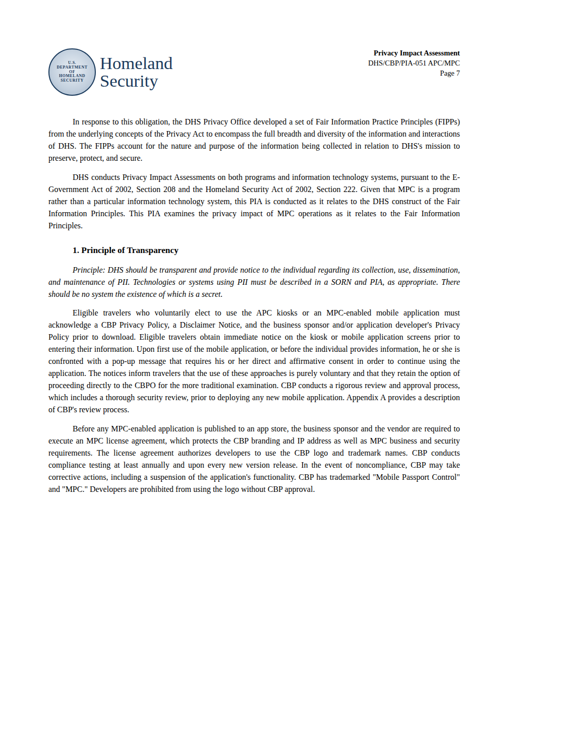U.S.
DEPARTMENT
OF
HOMELAND
SECURITY
HomelandSecurity
Privacy Impact Assessment
DHS/CBP/PIA-051 APC/MPC
Page 7
In response to this obligation, the DHS Privacy Office developed a set of Fair Information Practice Principles (FIPPs) from the underlying concepts of the Privacy Act to encompass the full breadth and diversity of the information and interactions of DHS. The FIPPs account for the nature and purpose of the information being collected in relation to DHS's mission to preserve, protect, and secure.
DHS conducts Privacy Impact Assessments on both programs and information technology systems, pursuant to the E-Government Act of 2002, Section 208 and the Homeland Security Act of 2002, Section 222. Given that MPC is a program rather than a particular information technology system, this PIA is conducted as it relates to the DHS construct of the Fair Information Principles. This PIA examines the privacy impact of MPC operations as it relates to the Fair Information Principles.
1. Principle of Transparency
Principle: DHS should be transparent and provide notice to the individual regarding its collection, use, dissemination, and maintenance of PII. Technologies or systems using PII must be described in a SORN and PIA, as appropriate. There should be no system the existence of which is a secret.
Eligible travelers who voluntarily elect to use the APC kiosks or an MPC-enabled mobile application must acknowledge a CBP Privacy Policy, a Disclaimer Notice, and the business sponsor and/or application developer's Privacy Policy prior to download. Eligible travelers obtain immediate notice on the kiosk or mobile application screens prior to entering their information. Upon first use of the mobile application, or before the individual provides information, he or she is confronted with a pop-up message that requires his or her direct and affirmative consent in order to continue using the application. The notices inform travelers that the use of these approaches is purely voluntary and that they retain the option of proceeding directly to the CBPO for the more traditional examination. CBP conducts a rigorous review and approval process, which includes a thorough security review, prior to deploying any new mobile application. Appendix A provides a description of CBP's review process.
Before any MPC-enabled application is published to an app store, the business sponsor and the vendor are required to execute an MPC license agreement, which protects the CBP branding and IP address as well as MPC business and security requirements. The license agreement authorizes developers to use the CBP logo and trademark names. CBP conducts compliance testing at least annually and upon every new version release. In the event of noncompliance, CBP may take corrective actions, including a suspension of the application's functionality. CBP has trademarked "Mobile Passport Control" and "MPC." Developers are prohibited from using the logo without CBP approval.